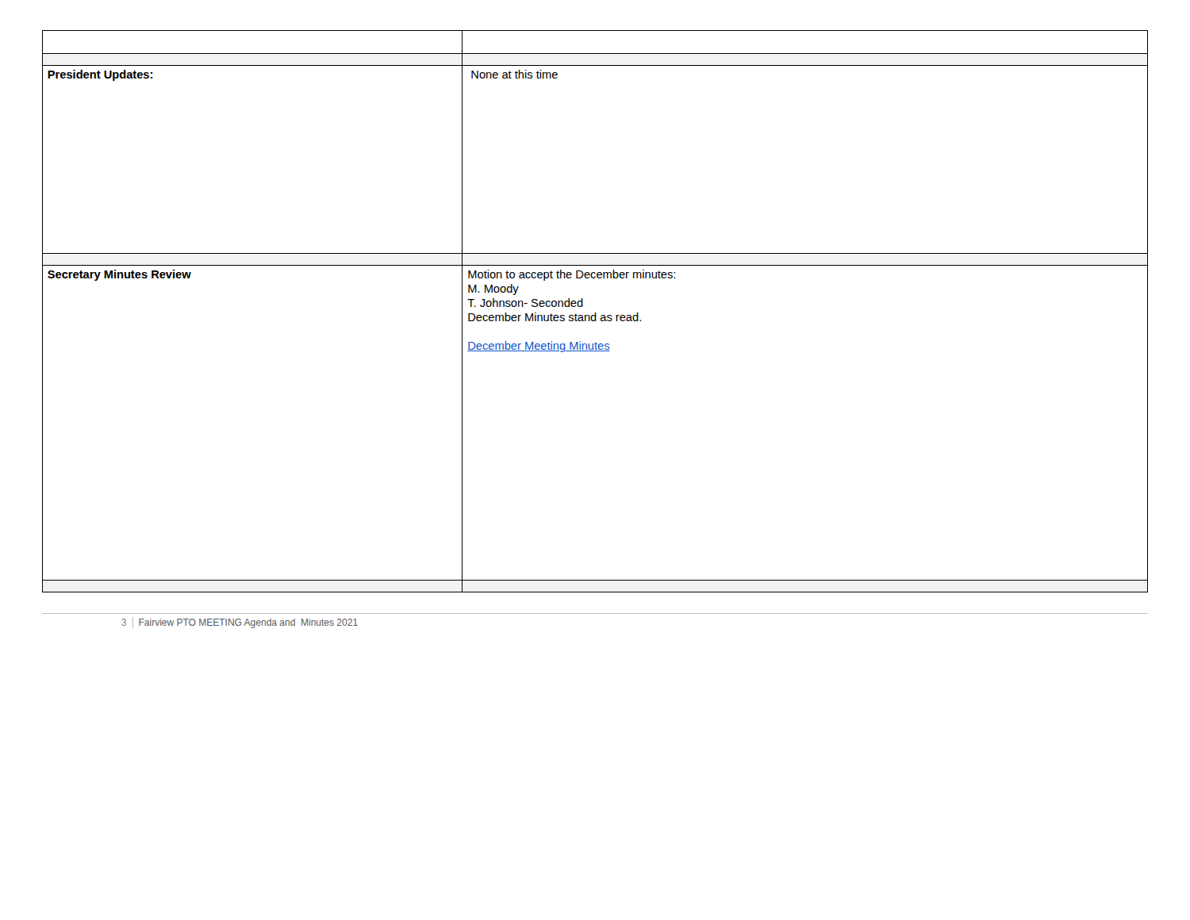| President Updates: | None at this time |
| Secretary Minutes Review | Motion to accept the December minutes: M. Moody T. Johnson- Seconded December Minutes stand as read. December Meeting Minutes |
3 Fairview PTO MEETING Agenda and Minutes 2021